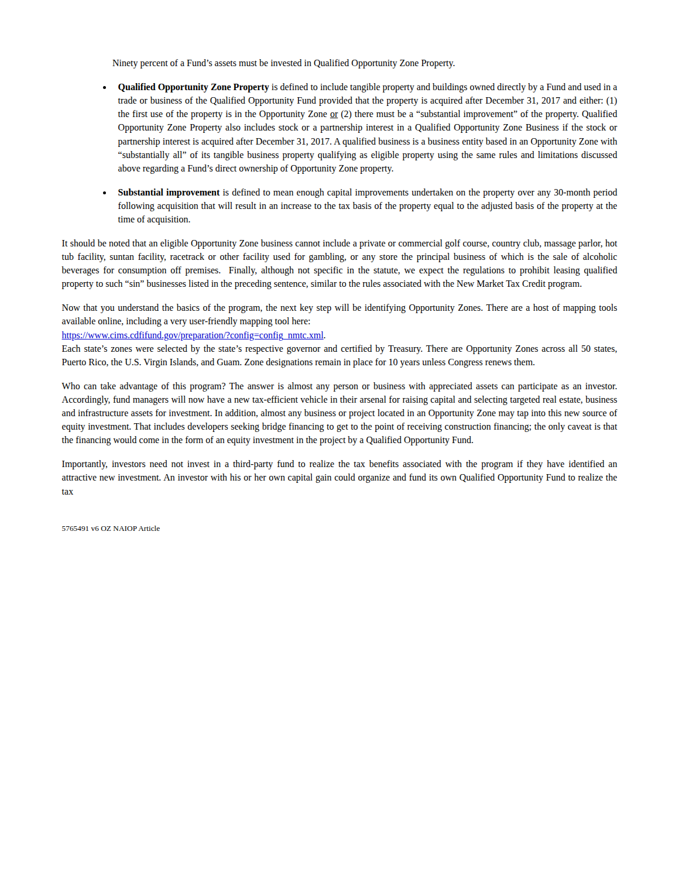Ninety percent of a Fund’s assets must be invested in Qualified Opportunity Zone Property.
Qualified Opportunity Zone Property is defined to include tangible property and buildings owned directly by a Fund and used in a trade or business of the Qualified Opportunity Fund provided that the property is acquired after December 31, 2017 and either: (1) the first use of the property is in the Opportunity Zone or (2) there must be a “substantial improvement” of the property. Qualified Opportunity Zone Property also includes stock or a partnership interest in a Qualified Opportunity Zone Business if the stock or partnership interest is acquired after December 31, 2017. A qualified business is a business entity based in an Opportunity Zone with “substantially all” of its tangible business property qualifying as eligible property using the same rules and limitations discussed above regarding a Fund’s direct ownership of Opportunity Zone property.
Substantial improvement is defined to mean enough capital improvements undertaken on the property over any 30-month period following acquisition that will result in an increase to the tax basis of the property equal to the adjusted basis of the property at the time of acquisition.
It should be noted that an eligible Opportunity Zone business cannot include a private or commercial golf course, country club, massage parlor, hot tub facility, suntan facility, racetrack or other facility used for gambling, or any store the principal business of which is the sale of alcoholic beverages for consumption off premises. Finally, although not specific in the statute, we expect the regulations to prohibit leasing qualified property to such “sin” businesses listed in the preceding sentence, similar to the rules associated with the New Market Tax Credit program.
Now that you understand the basics of the program, the next key step will be identifying Opportunity Zones. There are a host of mapping tools available online, including a very user-friendly mapping tool here:
https://www.cims.cdfifund.gov/preparation/?config=config_nmtc.xml.
Each state’s zones were selected by the state’s respective governor and certified by Treasury. There are Opportunity Zones across all 50 states, Puerto Rico, the U.S. Virgin Islands, and Guam. Zone designations remain in place for 10 years unless Congress renews them.
Who can take advantage of this program? The answer is almost any person or business with appreciated assets can participate as an investor. Accordingly, fund managers will now have a new tax-efficient vehicle in their arsenal for raising capital and selecting targeted real estate, business and infrastructure assets for investment. In addition, almost any business or project located in an Opportunity Zone may tap into this new source of equity investment. That includes developers seeking bridge financing to get to the point of receiving construction financing; the only caveat is that the financing would come in the form of an equity investment in the project by a Qualified Opportunity Fund.
Importantly, investors need not invest in a third-party fund to realize the tax benefits associated with the program if they have identified an attractive new investment. An investor with his or her own capital gain could organize and fund its own Qualified Opportunity Fund to realize the tax
5765491 v6 OZ NAIOP Article